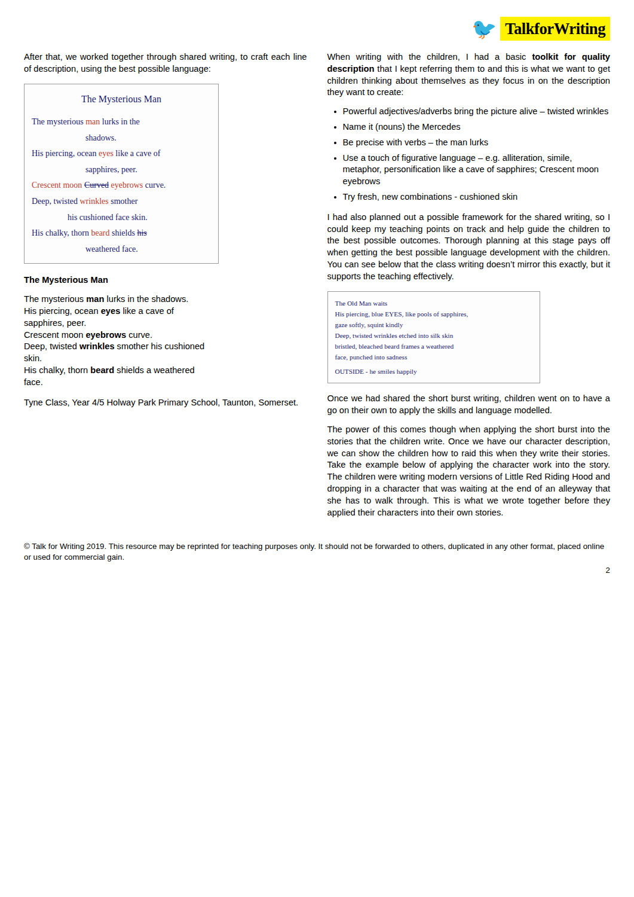🐦 Talk for Writing
After that, we worked together through shared writing, to craft each line of description, using the best possible language:
The Mysterious Man The mysterious man lurks in the shadows. His piercing, ocean eyes like a cave of sapphires, peer. Crescent moon Curved eyebrows curve.
Deep, twisted wrinkles smother his cushioned face skin. His chalky, thorn beard shields his weathered face.
The Mysterious Man
The mysterious man lurks in the shadows.
His piercing, ocean eyes like a cave of
sapphires, peer.
Crescent moon eyebrows curve.
Deep, twisted wrinkles smother his cushioned
skin.
His chalky, thorn beard shields a weathered
face.
Tyne Class, Year 4/5 Holway Park Primary School, Taunton, Somerset.
When writing with the children, I had a basic toolkit for quality description that I kept referring them to and this is what we want to get children thinking about themselves as they focus in on the description they want to create:
Powerful adjectives/adverbs bring the picture alive – twisted wrinkles
Name it (nouns) the Mercedes
Be precise with verbs – the man lurks
Use a touch of figurative language – e.g. alliteration, simile, metaphor, personification like a cave of sapphires; Crescent moon eyebrows
Try fresh, new combinations - cushioned skin
I had also planned out a possible framework for the shared writing, so I could keep my teaching points on track and help guide the children to the best possible outcomes. Thorough planning at this stage pays off when getting the best possible language development with the children. You can see below that the class writing doesn’t mirror this exactly, but it supports the teaching effectively.
The Old Man waits His piercing, blue EYES, like pools of sapphires, gaze softly, squint kindly Deep, twisted wrinkles etched into silk skin bristled, bleached beard frames a weathered face, punched into sadness OUTSIDE - he smiles happily
Once we had shared the short burst writing, children went on to have a go on their own to apply the skills and language modelled.
The power of this comes though when applying the short burst into the stories that the children write. Once we have our character description, we can show the children how to raid this when they write their stories. Take the example below of applying the character work into the story. The children were writing modern versions of Little Red Riding Hood and dropping in a character that was waiting at the end of an alleyway that she has to walk through. This is what we wrote together before they applied their characters into their own stories.
© Talk for Writing 2019. This resource may be reprinted for teaching purposes only. It should not be forwarded to others, duplicated in any other format, placed online or used for commercial gain.
2